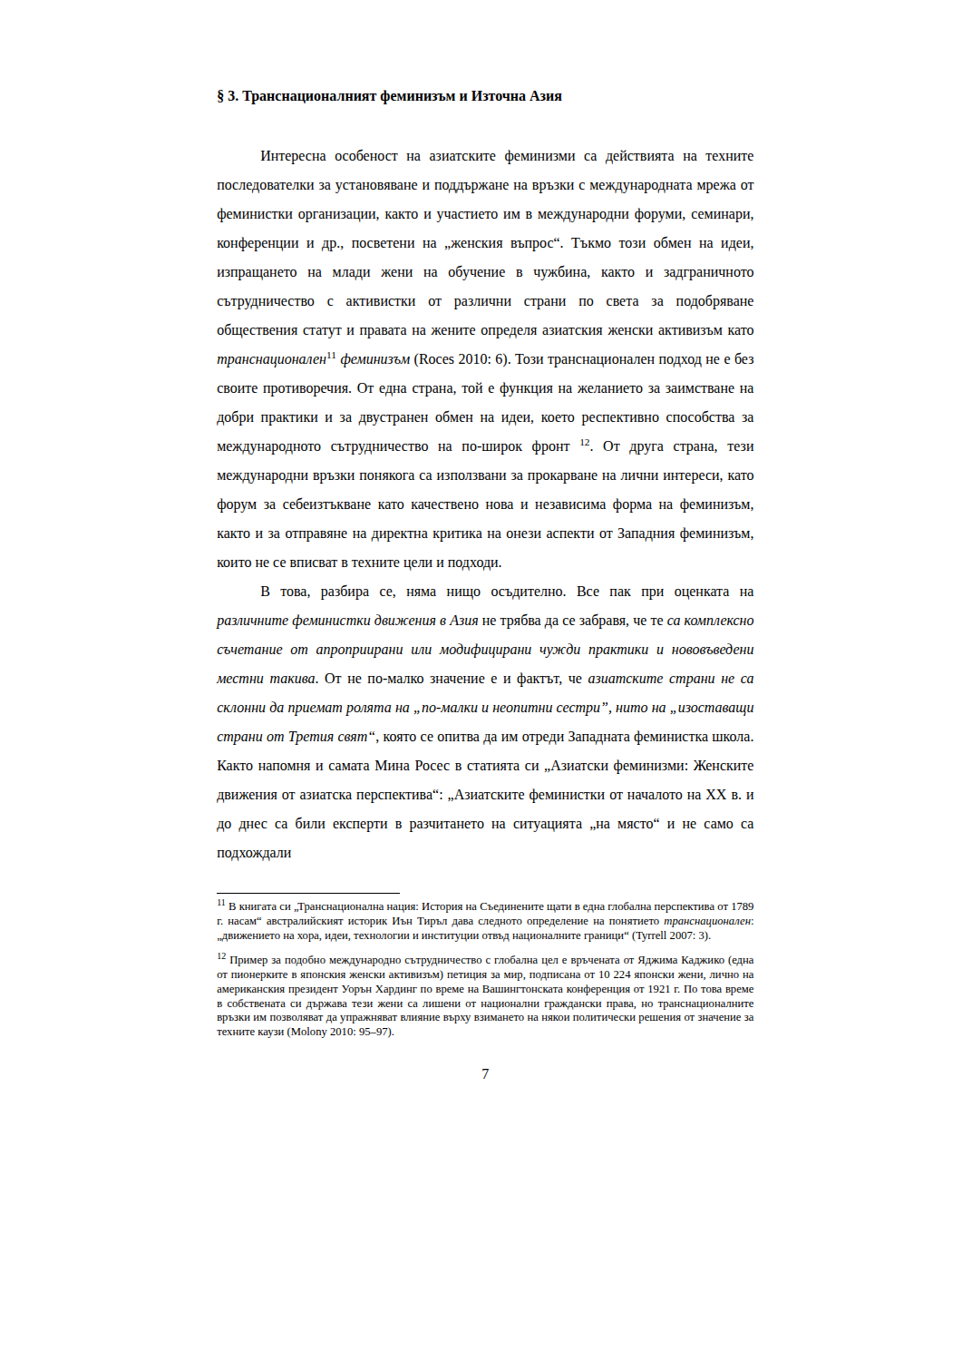§ 3. Транснационалният феминизъм и Източна Азия
Интересна особеност на азиатските феминизми са действията на техните последователки за установяване и поддържане на връзки с международната мрежа от феминистки организации, както и участието им в международни форуми, семинари, конференции и др., посветени на „женския въпрос“. Тъкмо този обмен на идеи, изпращането на млади жени на обучение в чужбина, както и задграничното сътрудничество с активистки от различни страни по света за подобряване обществения статут и правата на жените определя азиатския женски активизъм като транснационален11 феминизъм (Roces 2010: 6). Този транснационален подход не е без своите противоречия. От една страна, той е функция на желанието за заимстване на добри практики и за двустранен обмен на идеи, което респективно способства за международното сътрудничество на по-широк фронт 12. От друга страна, тези международни връзки понякога са използвани за прокарване на лични интереси, като форум за себеизтъкване като качествено нова и независима форма на феминизъм, както и за отправяне на директна критика на онези аспекти от Западния феминизъм, които не се вписват в техните цели и подходи.
В това, разбира се, няма нищо осъдително. Все пак при оценката на различните феминистки движения в Азия не трябва да се забравя, че те са комплексно съчетание от апроприирани или модифицирани чужди практики и нововъведени местни такива. От не по-малко значение е и фактът, че азиатските страни не са склонни да приемат ролята на „по-малки и неопитни сестри”, нито на „изоставащи страни от Третия свят“, която се опитва да им отреди Западната феминистка школа. Както напомня и самата Мина Росес в статията си „Азиатски феминизми: Женските движения от азиатска перспектива“: „Азиатските феминистки от началото на XX в. и до днес са били експерти в разчитането на ситуацията „на място“ и не само са подхождали
11 В книгата си „Транснационална нация: История на Съединените щати в една глобална перспектива от 1789 г. насам“ австралийският историк Иън Тиръл дава следното определение на понятието транснационален: „движението на хора, идеи, технологии и институции отвъд националните граници“ (Tyrrell 2007: 3).
12 Пример за подобно международно сътрудничество с глобална цел е връчената от Яджима Каджико (една от пионерките в японския женски активизъм) петиция за мир, подписана от 10 224 японски жени, лично на американския президент Уорън Хардинг по време на Вашингтонската конференция от 1921 г. По това време в собствената си държава тези жени са лишени от национални граждански права, но транснационалните връзки им позволяват да упражняват влияние върху взимането на някои политически решения от значение за техните каузи (Molony 2010: 95–97).
7